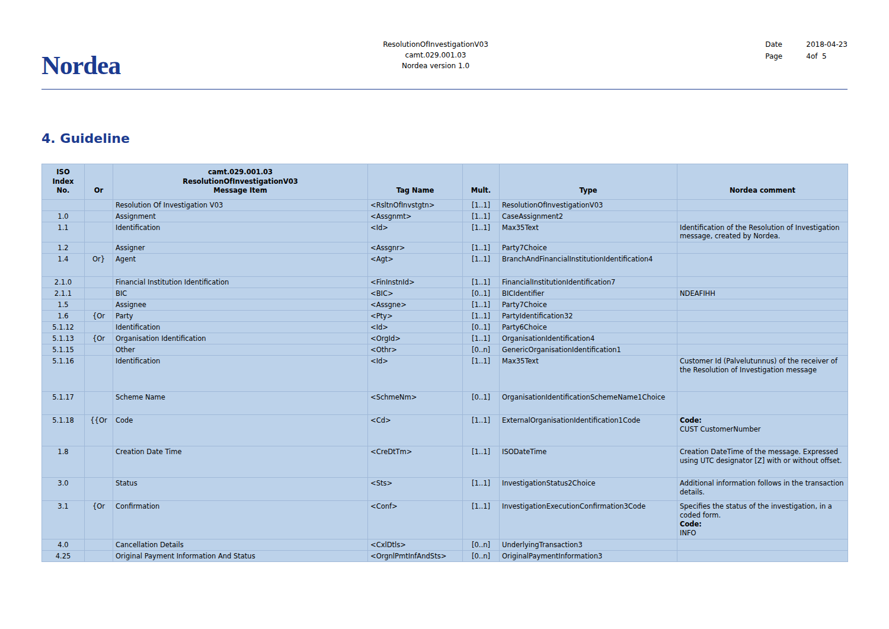Nordea
ResolutionOfInvestigationV03
camt.029.001.03
Nordea version 1.0
| Date | 2018-04-23 |
| Page | 4 of 5 |
4. Guideline
| ISO Index No. | Or | camt.029.001.03 ResolutionOfInvestigationV03 Message Item | Tag Name | Mult. | Type | Nordea comment |
| --- | --- | --- | --- | --- | --- | --- |
| | | Resolution Of Investigation V03 | <RsltnOfInvstgtn> | [1..1] | ResolutionOfInvestigationV03 | |
| 1.0 | | Assignment | <Assgnmt> | [1..1] | CaseAssignment2 | |
| 1.1 | | Identification | <Id> | [1..1] | Max35Text | Identification of the Resolution of Investigation message, created by Nordea. |
| 1.2 | | Assigner | <Assgnr> | [1..1] | Party7Choice | |
| 1.4 | Or} | Agent | <Agt> | [1..1] | BranchAndFinancialInstitutionIdentification4 | |
| 2.1.0 | | Financial Institution Identification | <FinInstnId> | [1..1] | FinancialInstitutionIdentification7 | |
| 2.1.1 | | BIC | <BIC> | [0..1] | BICIdentifier | NDEAFIHH |
| 1.5 | | Assignee | <Assgne> | [1..1] | Party7Choice | |
| 1.6 | {Or | Party | <Pty> | [1..1] | PartyIdentification32 | |
| 5.1.12 | | Identification | <Id> | [0..1] | Party6Choice | |
| 5.1.13 | {Or | Organisation Identification | <OrgId> | [1..1] | OrganisationIdentification4 | |
| 5.1.15 | | Other | <Othr> | [0..n] | GenericOrganisationIdentification1 | |
| 5.1.16 | | Identification | <Id> | [1..1] | Max35Text | Customer Id (Palvelutunnus) of the receiver of the Resolution of Investigation message |
| 5.1.17 | | Scheme Name | <SchmeNm> | [0..1] | OrganisationIdentificationSchemeName1Choice | |
| 5.1.18 | {{Or | Code | <Cd> | [1..1] | ExternalOrganisationIdentification1Code | Code: CUST CustomerNumber |
| 1.8 | | Creation Date Time | <CreDtTm> | [1..1] | ISODateTime | Creation DateTime of the message. Expressed using UTC designator [Z] with or without offset. |
| 3.0 | | Status | <Sts> | [1..1] | InvestigationStatus2Choice | Additional information follows in the transaction details. |
| 3.1 | {Or | Confirmation | <Conf> | [1..1] | InvestigationExecutionConfirmation3Code | Specifies the status of the investigation, in a coded form. Code: INFO |
| 4.0 | | Cancellation Details | <CxlDtls> | [0..n] | UnderlyingTransaction3 | |
| 4.25 | | Original Payment Information And Status | <OrgnlPmtInfAndSts> | [0..n] | OriginalPaymentInformation3 | |